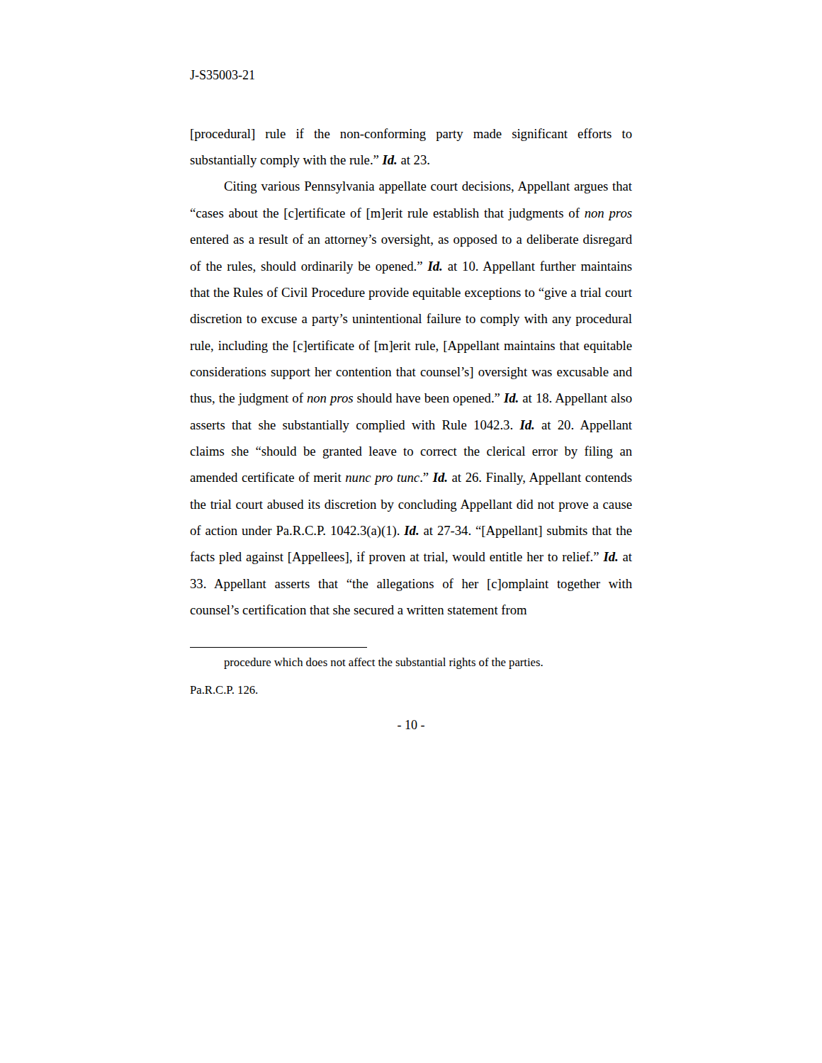J-S35003-21
[procedural] rule if the non-conforming party made significant efforts to substantially comply with the rule.” Id. at 23.
Citing various Pennsylvania appellate court decisions, Appellant argues that “cases about the [c]ertificate of [m]erit rule establish that judgments of non pros entered as a result of an attorney’s oversight, as opposed to a deliberate disregard of the rules, should ordinarily be opened.” Id. at 10. Appellant further maintains that the Rules of Civil Procedure provide equitable exceptions to “give a trial court discretion to excuse a party’s unintentional failure to comply with any procedural rule, including the [c]ertificate of [m]erit rule, [Appellant maintains that equitable considerations support her contention that counsel’s] oversight was excusable and thus, the judgment of non pros should have been opened.” Id. at 18. Appellant also asserts that she substantially complied with Rule 1042.3. Id. at 20. Appellant claims she “should be granted leave to correct the clerical error by filing an amended certificate of merit nunc pro tunc.” Id. at 26. Finally, Appellant contends the trial court abused its discretion by concluding Appellant did not prove a cause of action under Pa.R.C.P. 1042.3(a)(1). Id. at 27-34. “[Appellant] submits that the facts pled against [Appellees], if proven at trial, would entitle her to relief.” Id. at 33. Appellant asserts that “the allegations of her [c]omplaint together with counsel’s certification that she secured a written statement from
procedure which does not affect the substantial rights of the parties.
Pa.R.C.P. 126.
- 10 -